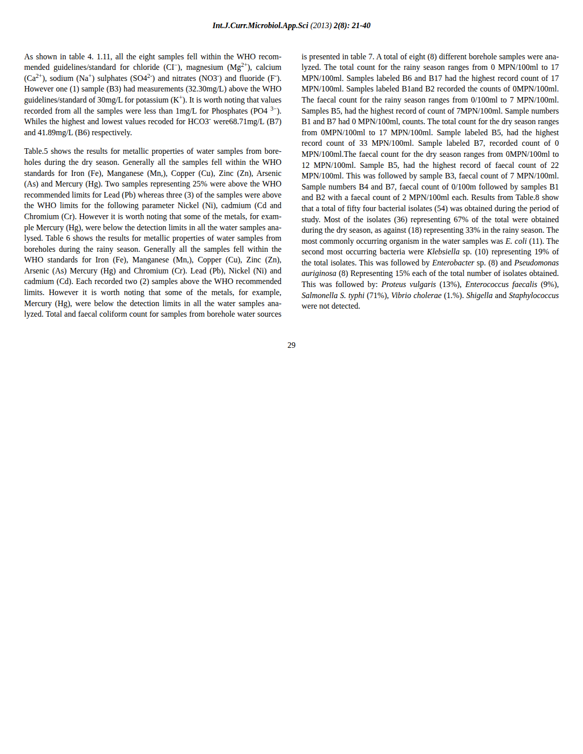Int.J.Curr.Microbiol.App.Sci (2013) 2(8): 21-40
As shown in table 4. 1.11, all the eight samples fell within the WHO recommended guidelines/standard for chloride (CI−), magnesium (Mg2+), calcium (Ca2+), sodium (Na+) sulphates (SO42-) and nitrates (NO3-) and fluoride (F-). However one (1) sample (B3) had measurements (32.30mg/L) above the WHO guidelines/standard of 30mg/L for potassium (K+). It is worth noting that values recorded from all the samples were less than 1mg/L for Phosphates (PO4 3−). Whiles the highest and lowest values recoded for HCO3- were68.71mg/L (B7) and 41.89mg/L (B6) respectively.
Table.5 shows the results for metallic properties of water samples from boreholes during the dry season. Generally all the samples fell within the WHO standards for Iron (Fe), Manganese (Mn,), Copper (Cu), Zinc (Zn), Arsenic (As) and Mercury (Hg). Two samples representing 25% were above the WHO recommended limits for Lead (Pb) whereas three (3) of the samples were above the WHO limits for the following parameter Nickel (Ni), cadmium (Cd and Chromium (Cr). However it is worth noting that some of the metals, for example Mercury (Hg), were below the detection limits in all the water samples analysed. Table 6 shows the results for metallic properties of water samples from boreholes during the rainy season. Generally all the samples fell within the WHO standards for Iron (Fe), Manganese (Mn,), Copper (Cu), Zinc (Zn), Arsenic (As) Mercury (Hg) and Chromium (Cr). Lead (Pb), Nickel (Ni) and cadmium (Cd). Each recorded two (2) samples above the WHO recommended limits. However it is worth noting that some of the metals, for example, Mercury (Hg), were below the detection limits in all the water samples analyzed. Total and faecal coliform count for samples from borehole water sources is presented in table 7. A total of eight (8) different borehole samples were analyzed. The total count for the rainy season ranges from 0 MPN/100ml to 17 MPN/100ml. Samples labeled B6 and B17 had the highest record count of 17 MPN/100ml. Samples labeled B1and B2 recorded the counts of 0MPN/100ml. The faecal count for the rainy season ranges from 0/100ml to 7 MPN/100ml. Samples B5, had the highest record of count of 7MPN/100ml. Sample numbers B1 and B7 had 0 MPN/100ml, counts. The total count for the dry season ranges from 0MPN/100ml to 17 MPN/100ml. Sample labeled B5, had the highest record count of 33 MPN/100ml. Sample labeled B7, recorded count of 0 MPN/100ml.The faecal count for the dry season ranges from 0MPN/100ml to 12 MPN/100ml. Sample B5, had the highest record of faecal count of 22 MPN/100ml. This was followed by sample B3, faecal count of 7 MPN/100ml. Sample numbers B4 and B7, faecal count of 0/100m followed by samples B1 and B2 with a faecal count of 2 MPN/100ml each. Results from Table.8 show that a total of fifty four bacterial isolates (54) was obtained during the period of study. Most of the isolates (36) representing 67% of the total were obtained during the dry season, as against (18) representing 33% in the rainy season. The most commonly occurring organism in the water samples was E. coli (11). The second most occurring bacteria were Klebsiella sp. (10) representing 19% of the total isolates. This was followed by Enterobacter sp. (8) and Pseudomonas auriginosa (8) Representing 15% each of the total number of isolates obtained. This was followed by: Proteus vulgaris (13%), Enterococcus faecalis (9%), Salmonella S. typhi (71%), Vibrio cholerae (1.%). Shigella and Staphylococcus were not detected.
29